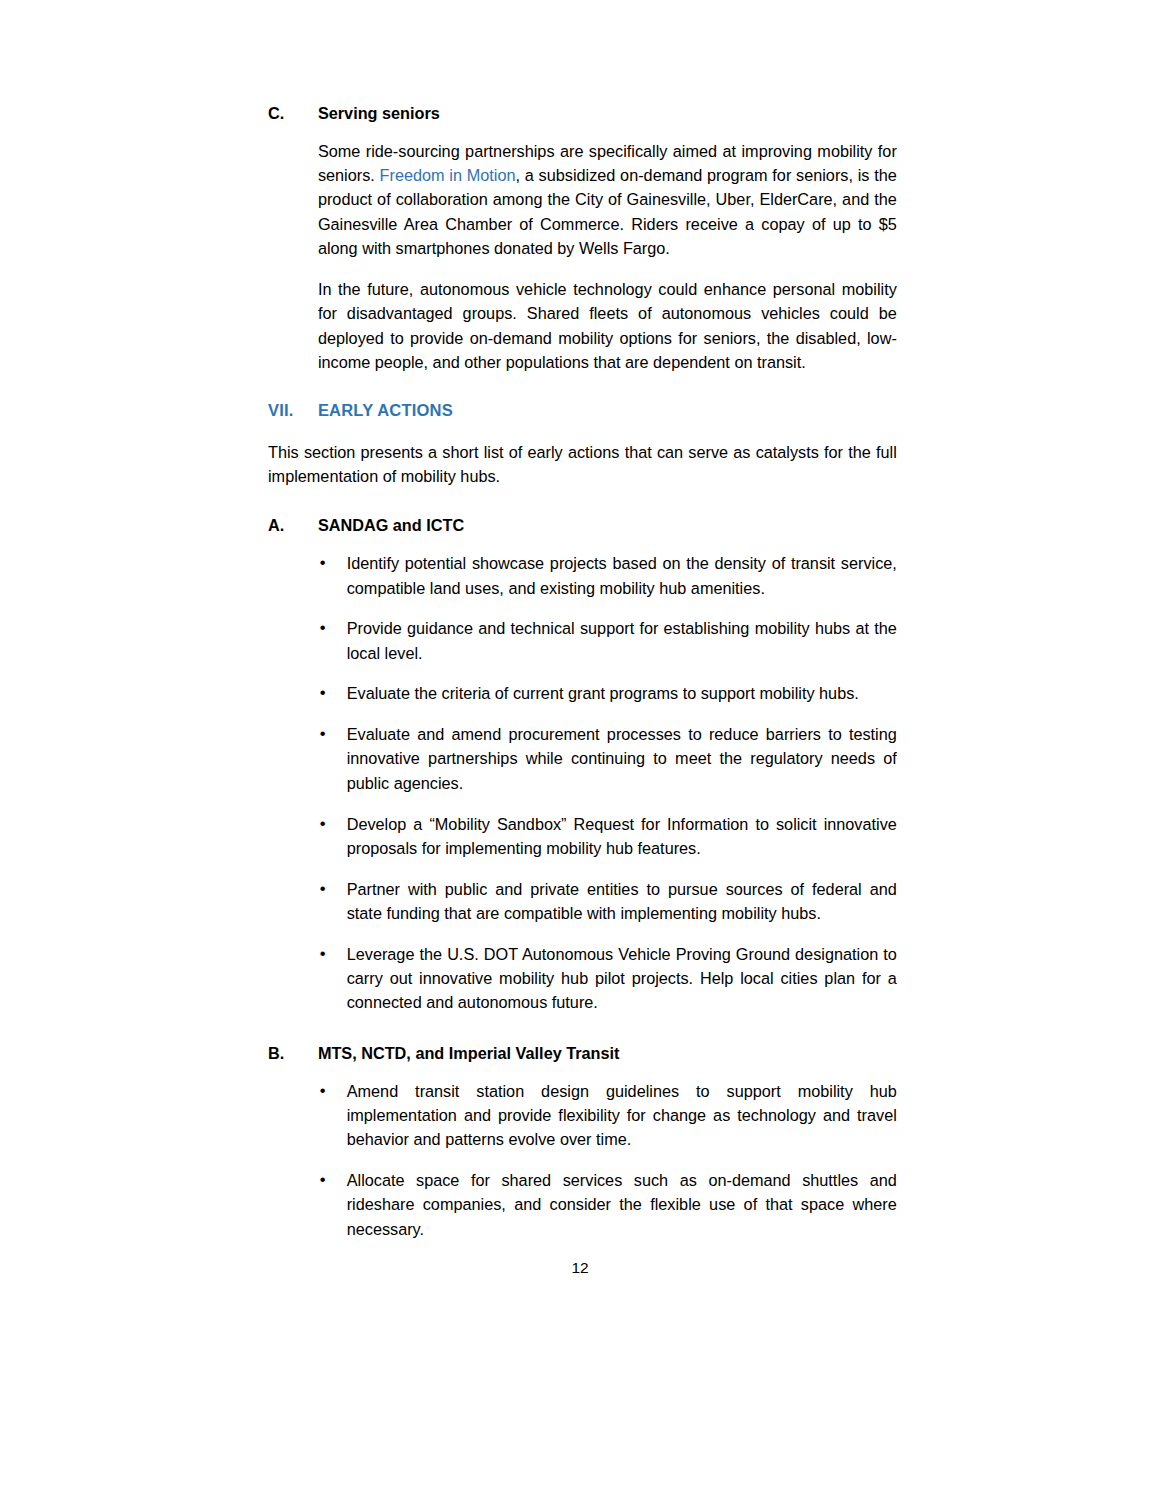C. Serving seniors
Some ride-sourcing partnerships are specifically aimed at improving mobility for seniors. Freedom in Motion, a subsidized on-demand program for seniors, is the product of collaboration among the City of Gainesville, Uber, ElderCare, and the Gainesville Area Chamber of Commerce. Riders receive a copay of up to $5 along with smartphones donated by Wells Fargo.
In the future, autonomous vehicle technology could enhance personal mobility for disadvantaged groups. Shared fleets of autonomous vehicles could be deployed to provide on-demand mobility options for seniors, the disabled, low-income people, and other populations that are dependent on transit.
VII. EARLY ACTIONS
This section presents a short list of early actions that can serve as catalysts for the full implementation of mobility hubs.
A. SANDAG and ICTC
Identify potential showcase projects based on the density of transit service, compatible land uses, and existing mobility hub amenities.
Provide guidance and technical support for establishing mobility hubs at the local level.
Evaluate the criteria of current grant programs to support mobility hubs.
Evaluate and amend procurement processes to reduce barriers to testing innovative partnerships while continuing to meet the regulatory needs of public agencies.
Develop a “Mobility Sandbox” Request for Information to solicit innovative proposals for implementing mobility hub features.
Partner with public and private entities to pursue sources of federal and state funding that are compatible with implementing mobility hubs.
Leverage the U.S. DOT Autonomous Vehicle Proving Ground designation to carry out innovative mobility hub pilot projects. Help local cities plan for a connected and autonomous future.
B. MTS, NCTD, and Imperial Valley Transit
Amend transit station design guidelines to support mobility hub implementation and provide flexibility for change as technology and travel behavior and patterns evolve over time.
Allocate space for shared services such as on-demand shuttles and rideshare companies, and consider the flexible use of that space where necessary.
12